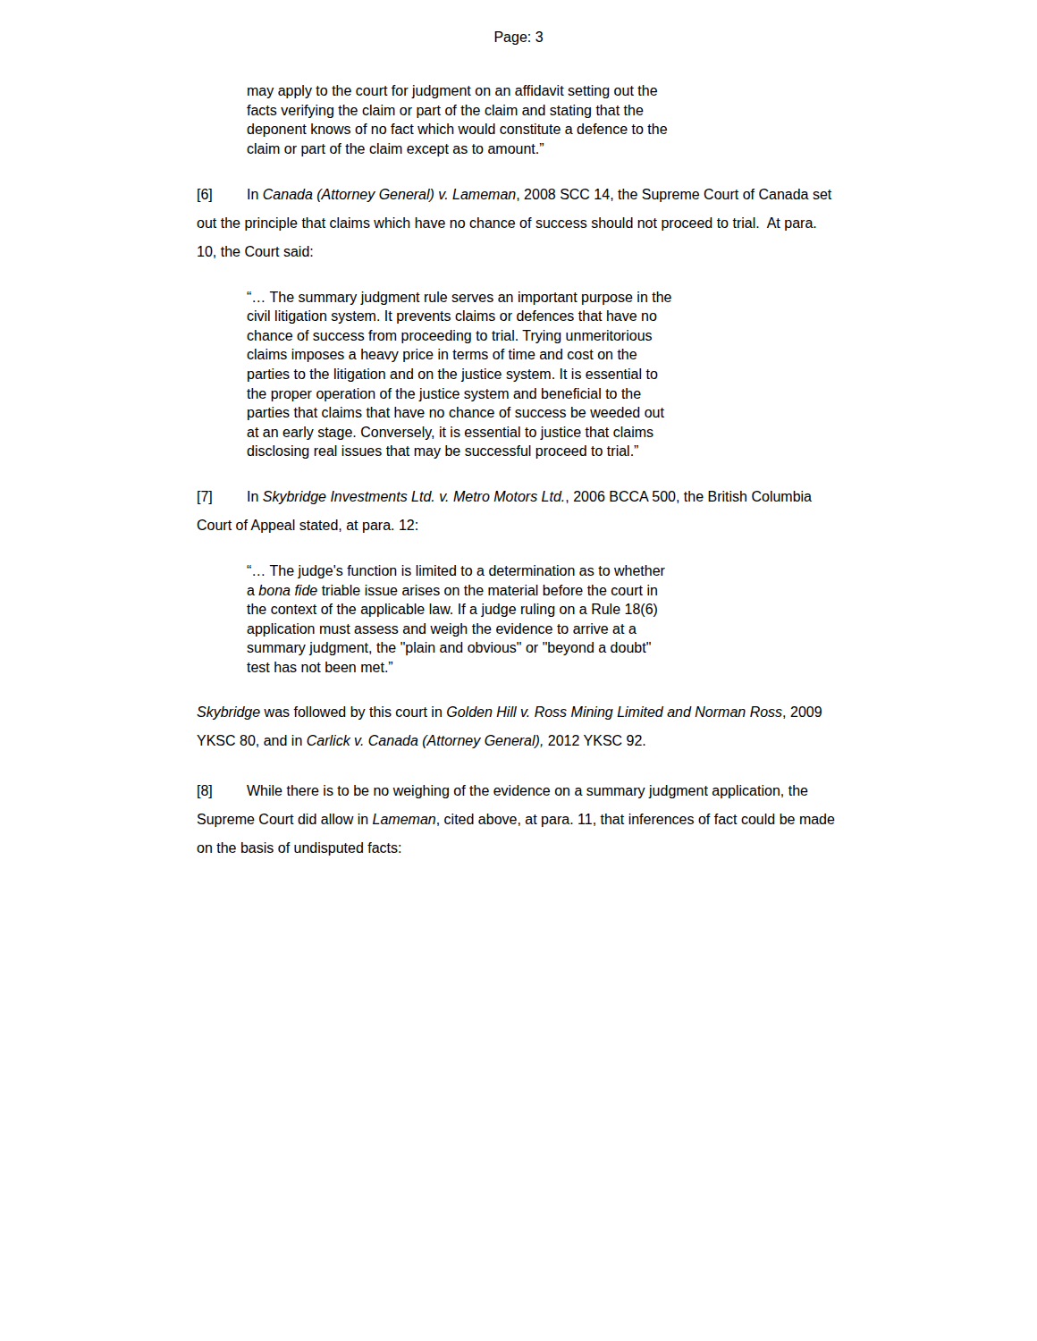Page: 3
may apply to the court for judgment on an affidavit setting out the facts verifying the claim or part of the claim and stating that the deponent knows of no fact which would constitute a defence to the claim or part of the claim except as to amount.”
[6] In Canada (Attorney General) v. Lameman, 2008 SCC 14, the Supreme Court of Canada set out the principle that claims which have no chance of success should not proceed to trial. At para. 10, the Court said:
“… The summary judgment rule serves an important purpose in the civil litigation system. It prevents claims or defences that have no chance of success from proceeding to trial. Trying unmeritorious claims imposes a heavy price in terms of time and cost on the parties to the litigation and on the justice system. It is essential to the proper operation of the justice system and beneficial to the parties that claims that have no chance of success be weeded out at an early stage. Conversely, it is essential to justice that claims disclosing real issues that may be successful proceed to trial.”
[7] In Skybridge Investments Ltd. v. Metro Motors Ltd., 2006 BCCA 500, the British Columbia Court of Appeal stated, at para. 12:
“… The judge's function is limited to a determination as to whether a bona fide triable issue arises on the material before the court in the context of the applicable law. If a judge ruling on a Rule 18(6) application must assess and weigh the evidence to arrive at a summary judgment, the "plain and obvious" or "beyond a doubt" test has not been met.”
Skybridge was followed by this court in Golden Hill v. Ross Mining Limited and Norman Ross, 2009 YKSC 80, and in Carlick v. Canada (Attorney General), 2012 YKSC 92.
[8] While there is to be no weighing of the evidence on a summary judgment application, the Supreme Court did allow in Lameman, cited above, at para. 11, that inferences of fact could be made on the basis of undisputed facts: